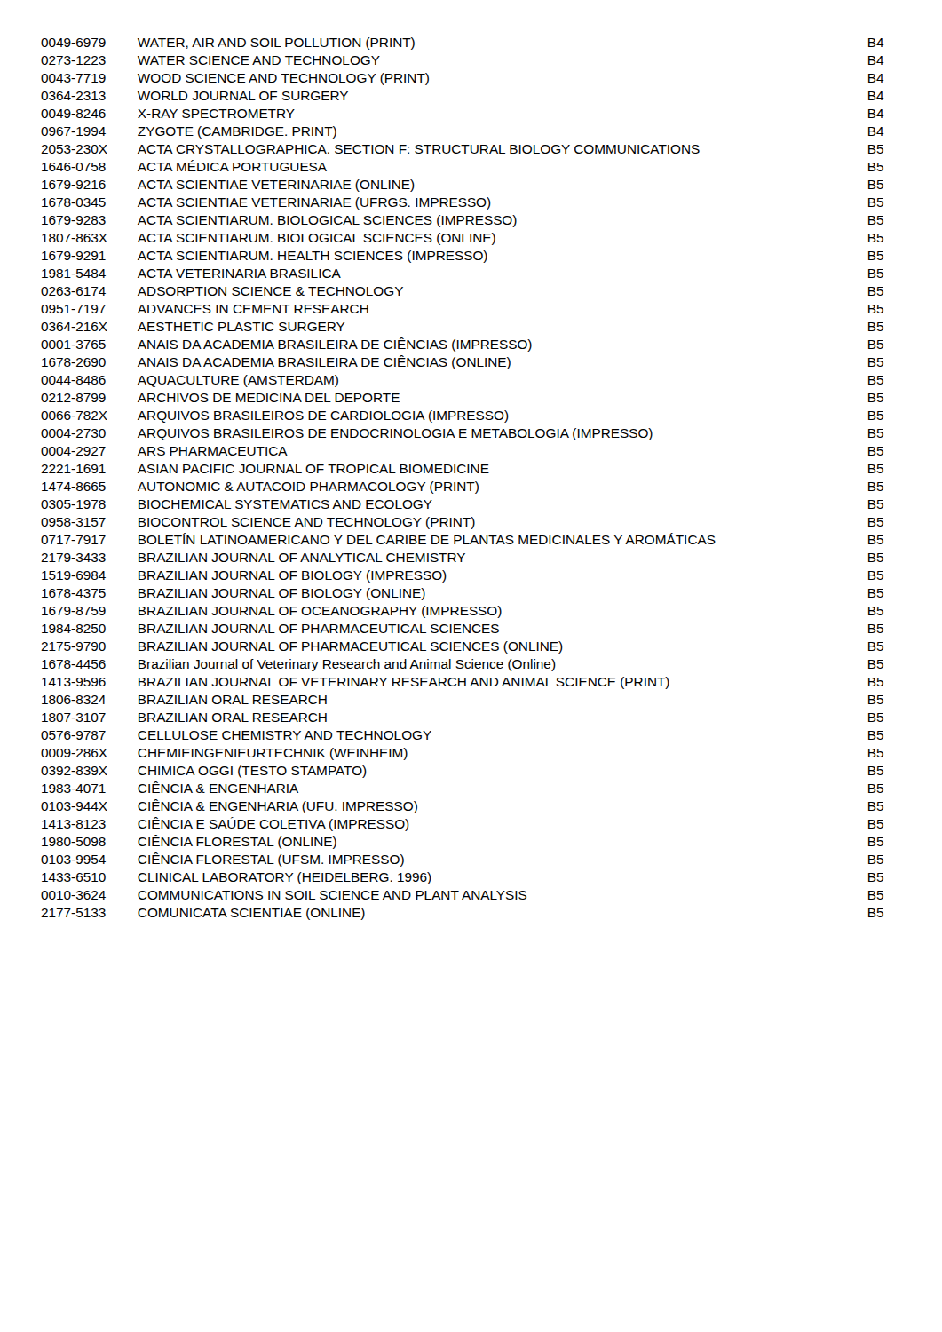| 0049-6979 | WATER, AIR AND SOIL POLLUTION (PRINT) | B4 |
| 0273-1223 | WATER SCIENCE AND TECHNOLOGY | B4 |
| 0043-7719 | WOOD SCIENCE AND TECHNOLOGY (PRINT) | B4 |
| 0364-2313 | WORLD JOURNAL OF SURGERY | B4 |
| 0049-8246 | X-RAY SPECTROMETRY | B4 |
| 0967-1994 | ZYGOTE (CAMBRIDGE. PRINT) | B4 |
| 2053-230X | ACTA CRYSTALLOGRAPHICA. SECTION F: STRUCTURAL BIOLOGY COMMUNICATIONS | B5 |
| 1646-0758 | ACTA MÉDICA PORTUGUESA | B5 |
| 1679-9216 | ACTA SCIENTIAE VETERINARIAE (ONLINE) | B5 |
| 1678-0345 | ACTA SCIENTIAE VETERINARIAE (UFRGS. IMPRESSO) | B5 |
| 1679-9283 | ACTA SCIENTIARUM. BIOLOGICAL SCIENCES (IMPRESSO) | B5 |
| 1807-863X | ACTA SCIENTIARUM. BIOLOGICAL SCIENCES (ONLINE) | B5 |
| 1679-9291 | ACTA SCIENTIARUM. HEALTH SCIENCES (IMPRESSO) | B5 |
| 1981-5484 | ACTA VETERINARIA BRASILICA | B5 |
| 0263-6174 | ADSORPTION SCIENCE & TECHNOLOGY | B5 |
| 0951-7197 | ADVANCES IN CEMENT RESEARCH | B5 |
| 0364-216X | AESTHETIC PLASTIC SURGERY | B5 |
| 0001-3765 | ANAIS DA ACADEMIA BRASILEIRA DE CIÊNCIAS (IMPRESSO) | B5 |
| 1678-2690 | ANAIS DA ACADEMIA BRASILEIRA DE CIÊNCIAS (ONLINE) | B5 |
| 0044-8486 | AQUACULTURE (AMSTERDAM) | B5 |
| 0212-8799 | ARCHIVOS DE MEDICINA DEL DEPORTE | B5 |
| 0066-782X | ARQUIVOS BRASILEIROS DE CARDIOLOGIA (IMPRESSO) | B5 |
| 0004-2730 | ARQUIVOS BRASILEIROS DE ENDOCRINOLOGIA E METABOLOGIA (IMPRESSO) | B5 |
| 0004-2927 | ARS PHARMACEUTICA | B5 |
| 2221-1691 | ASIAN PACIFIC JOURNAL OF TROPICAL BIOMEDICINE | B5 |
| 1474-8665 | AUTONOMIC & AUTACOID PHARMACOLOGY (PRINT) | B5 |
| 0305-1978 | BIOCHEMICAL SYSTEMATICS AND ECOLOGY | B5 |
| 0958-3157 | BIOCONTROL SCIENCE AND TECHNOLOGY (PRINT) | B5 |
| 0717-7917 | BOLETÍN LATINOAMERICANO Y DEL CARIBE DE PLANTAS MEDICINALES Y AROMÁTICAS | B5 |
| 2179-3433 | BRAZILIAN JOURNAL OF ANALYTICAL CHEMISTRY | B5 |
| 1519-6984 | BRAZILIAN JOURNAL OF BIOLOGY (IMPRESSO) | B5 |
| 1678-4375 | BRAZILIAN JOURNAL OF BIOLOGY (ONLINE) | B5 |
| 1679-8759 | BRAZILIAN JOURNAL OF OCEANOGRAPHY (IMPRESSO) | B5 |
| 1984-8250 | BRAZILIAN JOURNAL OF PHARMACEUTICAL SCIENCES | B5 |
| 2175-9790 | BRAZILIAN JOURNAL OF PHARMACEUTICAL SCIENCES (ONLINE) | B5 |
| 1678-4456 | Brazilian Journal of Veterinary Research and Animal Science (Online) | B5 |
| 1413-9596 | BRAZILIAN JOURNAL OF VETERINARY RESEARCH AND ANIMAL SCIENCE (PRINT) | B5 |
| 1806-8324 | BRAZILIAN ORAL RESEARCH | B5 |
| 1807-3107 | BRAZILIAN ORAL RESEARCH | B5 |
| 0576-9787 | CELLULOSE CHEMISTRY AND TECHNOLOGY | B5 |
| 0009-286X | CHEMIEINGENIEURTECHNIK (WEINHEIM) | B5 |
| 0392-839X | CHIMICA OGGI (TESTO STAMPATO) | B5 |
| 1983-4071 | CIÊNCIA & ENGENHARIA | B5 |
| 0103-944X | CIÊNCIA & ENGENHARIA (UFU. IMPRESSO) | B5 |
| 1413-8123 | CIÊNCIA E SAÚDE COLETIVA (IMPRESSO) | B5 |
| 1980-5098 | CIÊNCIA FLORESTAL (ONLINE) | B5 |
| 0103-9954 | CIÊNCIA FLORESTAL (UFSM. IMPRESSO) | B5 |
| 1433-6510 | CLINICAL LABORATORY (HEIDELBERG. 1996) | B5 |
| 0010-3624 | COMMUNICATIONS IN SOIL SCIENCE AND PLANT ANALYSIS | B5 |
| 2177-5133 | COMUNICATA SCIENTIAE (ONLINE) | B5 |